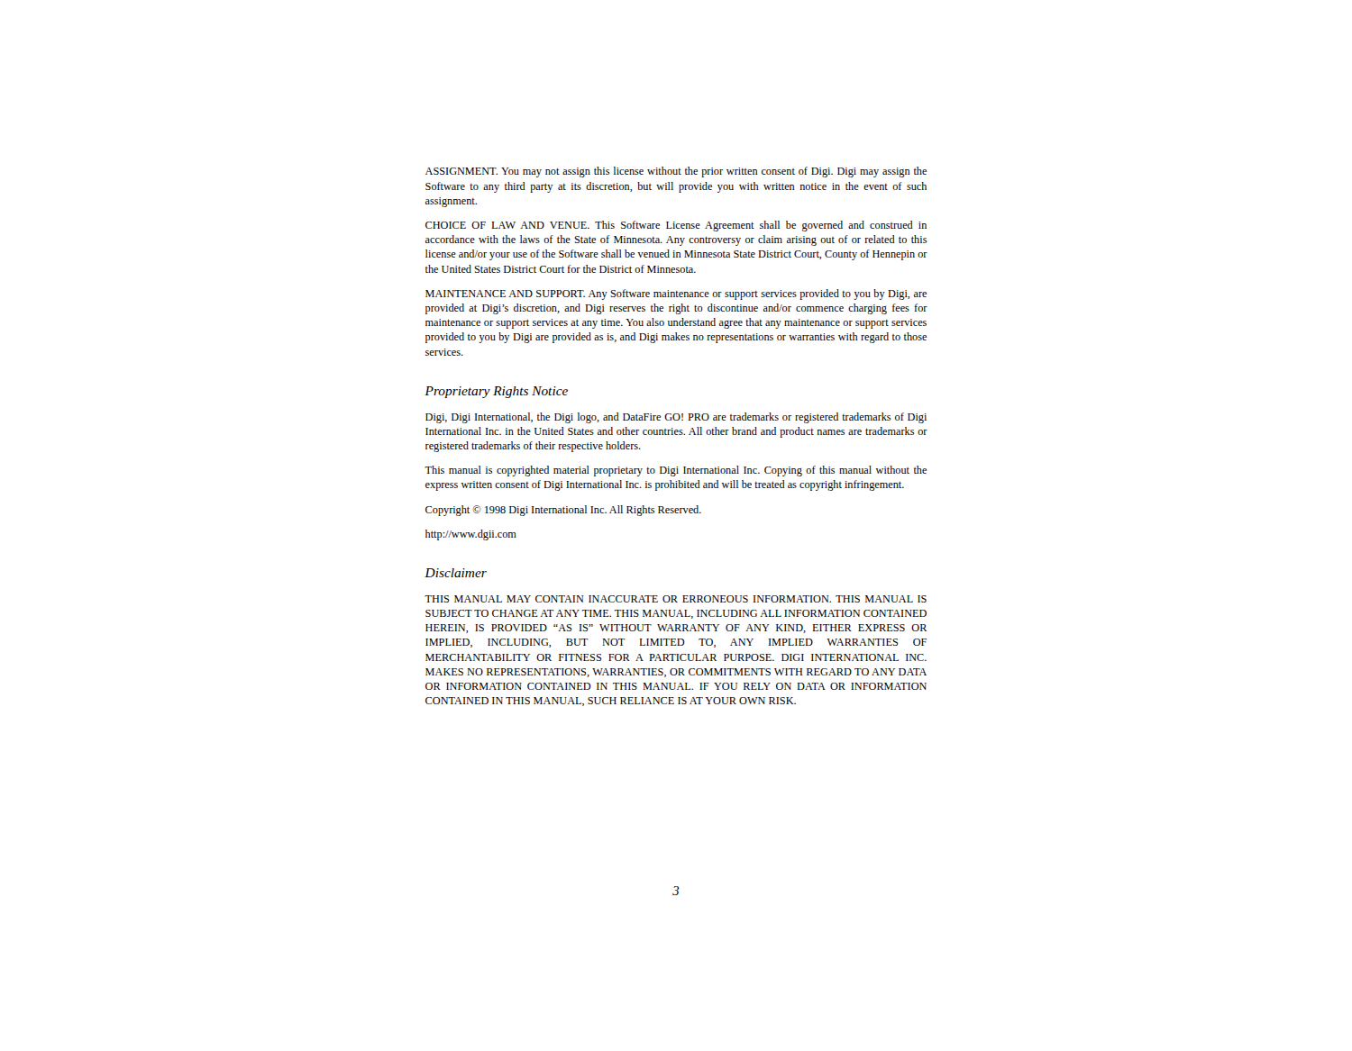ASSIGNMENT. You may not assign this license without the prior written consent of Digi. Digi may assign the Software to any third party at its discretion, but will provide you with written notice in the event of such assignment.
CHOICE OF LAW AND VENUE. This Software License Agreement shall be governed and construed in accordance with the laws of the State of Minnesota. Any controversy or claim arising out of or related to this license and/or your use of the Software shall be venued in Minnesota State District Court, County of Hennepin or the United States District Court for the District of Minnesota.
MAINTENANCE AND SUPPORT. Any Software maintenance or support services provided to you by Digi, are provided at Digi’s discretion, and Digi reserves the right to discontinue and/or commence charging fees for maintenance or support services at any time. You also understand agree that any maintenance or support services provided to you by Digi are provided as is, and Digi makes no representations or warranties with regard to those services.
Proprietary Rights Notice
Digi, Digi International, the Digi logo, and DataFire GO! PRO are trademarks or registered trademarks of Digi International Inc. in the United States and other countries. All other brand and product names are trademarks or registered trademarks of their respective holders.
This manual is copyrighted material proprietary to Digi International Inc. Copying of this manual without the express written consent of Digi International Inc. is prohibited and will be treated as copyright infringement.
Copyright © 1998 Digi International Inc. All Rights Reserved.
http://www.dgii.com
Disclaimer
THIS MANUAL MAY CONTAIN INACCURATE OR ERRONEOUS INFORMATION. THIS MANUAL IS SUBJECT TO CHANGE AT ANY TIME. THIS MANUAL, INCLUDING ALL INFORMATION CONTAINED HEREIN, IS PROVIDED “AS IS” WITHOUT WARRANTY OF ANY KIND, EITHER EXPRESS OR IMPLIED, INCLUDING, BUT NOT LIMITED TO, ANY IMPLIED WARRANTIES OF MERCHANTABILITY OR FITNESS FOR A PARTICULAR PURPOSE. DIGI INTERNATIONAL INC. MAKES NO REPRESENTATIONS, WARRANTIES, OR COMMITMENTS WITH REGARD TO ANY DATA OR INFORMATION CONTAINED IN THIS MANUAL. IF YOU RELY ON DATA OR INFORMATION CONTAINED IN THIS MANUAL, SUCH RELIANCE IS AT YOUR OWN RISK.
3